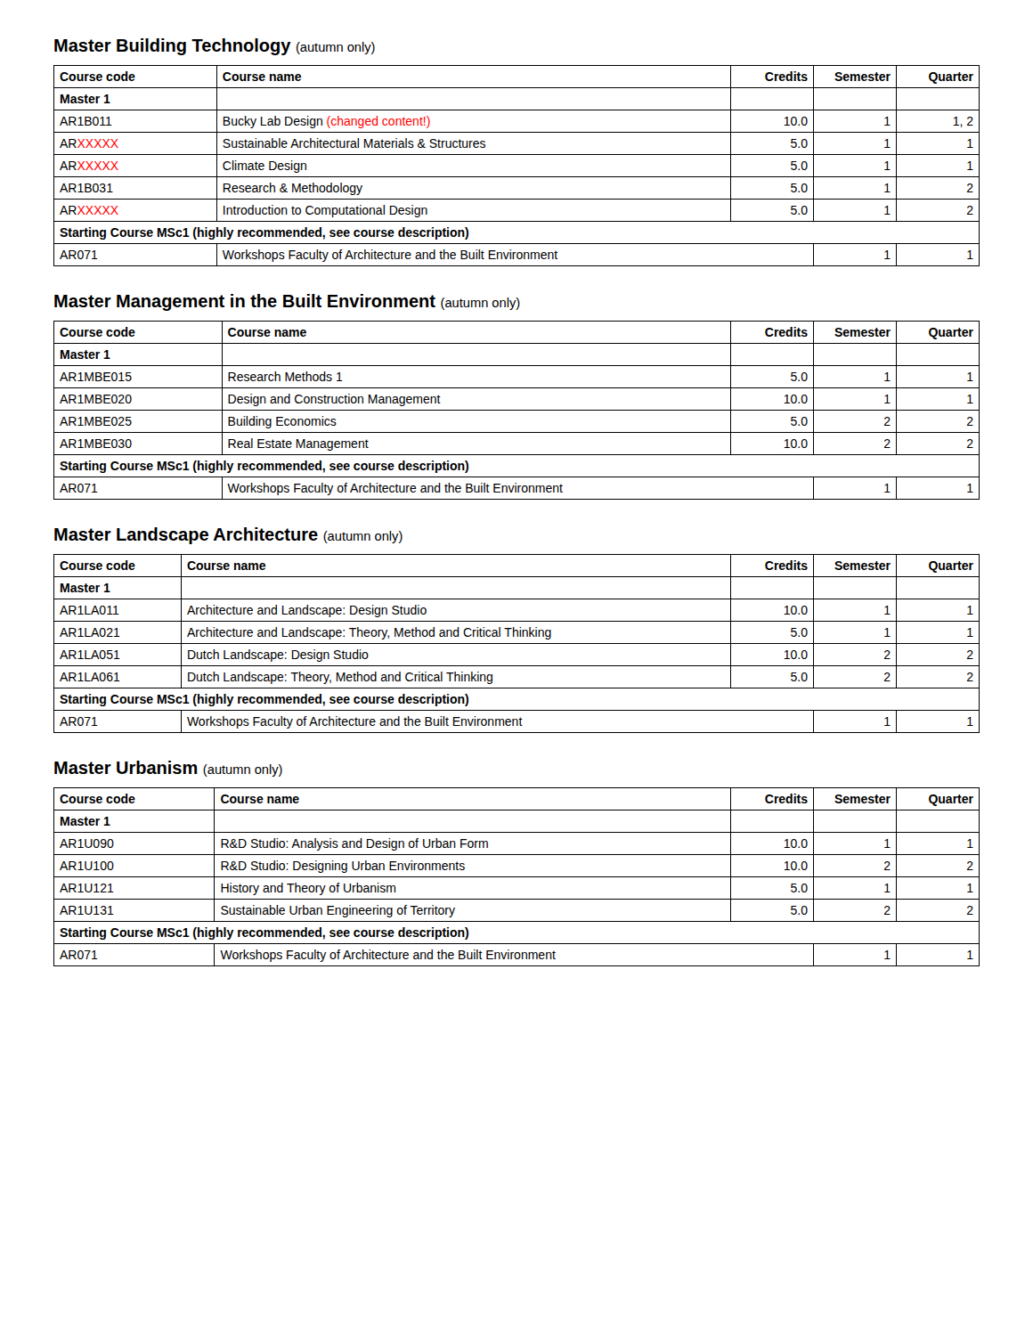Master Building Technology (autumn only)
| Course code | Course name | Credits | Semester | Quarter |
| --- | --- | --- | --- | --- |
| Master 1 | | | | |
| AR1B011 | Bucky Lab Design (changed content!) | 10.0 | 1 | 1, 2 |
| AR XXXXX | Sustainable Architectural Materials & Structures | 5.0 | 1 | 1 |
| AR XXXXX | Climate Design | 5.0 | 1 | 1 |
| AR1B031 | Research & Methodology | 5.0 | 1 | 2 |
| AR XXXXX | Introduction to Computational Design | 5.0 | 1 | 2 |
| Starting Course MSc1 (highly recommended, see course description) |
| AR071 | Workshops Faculty of Architecture and the Built Environment | 1 | 1 |
Master Management in the Built Environment (autumn only)
| Course code | Course name | Credits | Semester | Quarter |
| --- | --- | --- | --- | --- |
| Master 1 | | | | |
| AR1MBE015 | Research Methods 1 | 5.0 | 1 | 1 |
| AR1MBE020 | Design and Construction Management | 10.0 | 1 | 1 |
| AR1MBE025 | Building Economics | 5.0 | 2 | 2 |
| AR1MBE030 | Real Estate Management | 10.0 | 2 | 2 |
| Starting Course MSc1 (highly recommended, see course description) |
| AR071 | Workshops Faculty of Architecture and the Built Environment | 1 | 1 |
Master Landscape Architecture (autumn only)
| Course code | Course name | Credits | Semester | Quarter |
| --- | --- | --- | --- | --- |
| Master 1 | | | | |
| AR1LA011 | Architecture and Landscape: Design Studio | 10.0 | 1 | 1 |
| AR1LA021 | Architecture and Landscape: Theory, Method and Critical Thinking | 5.0 | 1 | 1 |
| AR1LA051 | Dutch Landscape: Design Studio | 10.0 | 2 | 2 |
| AR1LA061 | Dutch Landscape: Theory, Method and Critical Thinking | 5.0 | 2 | 2 |
| Starting Course MSc1 (highly recommended, see course description) |
| AR071 | Workshops Faculty of Architecture and the Built Environment | 1 | 1 |
Master Urbanism (autumn only)
| Course code | Course name | Credits | Semester | Quarter |
| --- | --- | --- | --- | --- |
| Master 1 | | | | |
| AR1U090 | R&D Studio: Analysis and Design of Urban Form | 10.0 | 1 | 1 |
| AR1U100 | R&D Studio: Designing Urban Environments | 10.0 | 2 | 2 |
| AR1U121 | History and Theory of Urbanism | 5.0 | 1 | 1 |
| AR1U131 | Sustainable Urban Engineering of Territory | 5.0 | 2 | 2 |
| Starting Course MSc1 (highly recommended, see course description) |
| AR071 | Workshops Faculty of Architecture and the Built Environment | 1 | 1 |